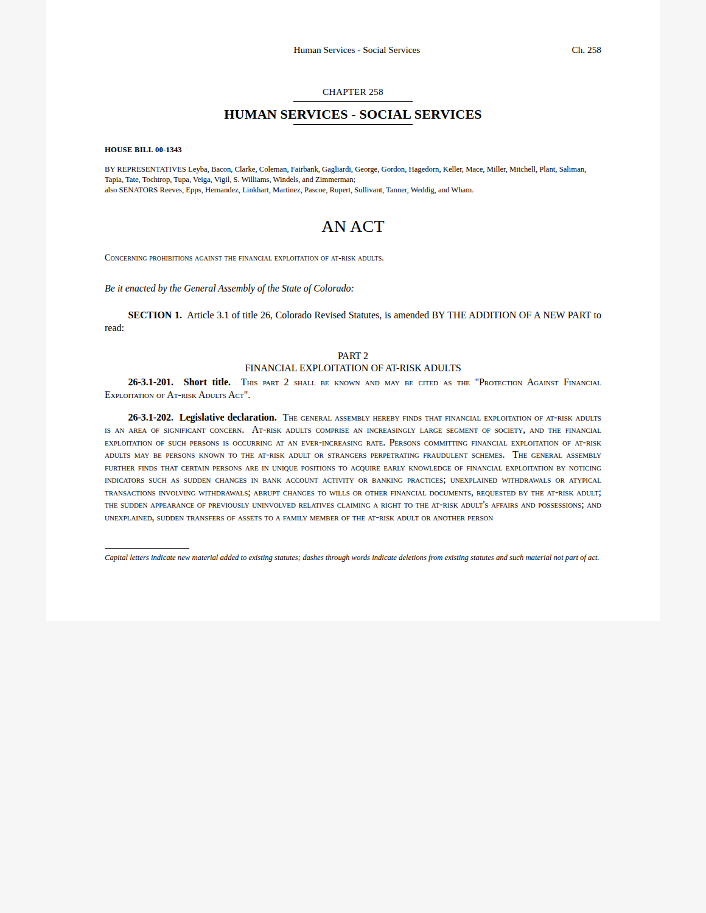Human Services - Social Services
Ch. 258
CHAPTER 258
HUMAN SERVICES - SOCIAL SERVICES
HOUSE BILL 00-1343
BY REPRESENTATIVES Leyba, Bacon, Clarke, Coleman, Fairbank, Gagliardi, George, Gordon, Hagedorn, Keller, Mace, Miller, Mitchell, Plant, Saliman, Tapia, Tate, Tochtrop, Tupa, Veiga, Vigil, S. Williams, Windels, and Zimmerman;
also SENATORS Reeves, Epps, Hernandez, Linkhart, Martinez, Pascoe, Rupert, Sullivant, Tanner, Weddig, and Wham.
AN ACT
Concerning prohibitions against the financial exploitation of at-risk adults.
Be it enacted by the General Assembly of the State of Colorado:
SECTION 1. Article 3.1 of title 26, Colorado Revised Statutes, is amended BY THE ADDITION OF A NEW PART to read:
PART 2 FINANCIAL EXPLOITATION OF AT-RISK ADULTS
26-3.1-201. Short title. This part 2 shall be known and may be cited as the "Protection Against Financial Exploitation of At-risk Adults Act".
26-3.1-202. Legislative declaration. The general assembly hereby finds that financial exploitation of at-risk adults is an area of significant concern. At-risk adults comprise an increasingly large segment of society, and the financial exploitation of such persons is occurring at an ever-increasing rate. Persons committing financial exploitation of at-risk adults may be persons known to the at-risk adult or strangers perpetrating fraudulent schemes. The general assembly further finds that certain persons are in unique positions to acquire early knowledge of financial exploitation by noticing indicators such as sudden changes in bank account activity or banking practices; unexplained withdrawals or atypical transactions involving withdrawals; abrupt changes to wills or other financial documents, requested by the at-risk adult; the sudden appearance of previously uninvolved relatives claiming a right to the at-risk adult's affairs and possessions; and unexplained, sudden transfers of assets to a family member of the at-risk adult or another person
Capital letters indicate new material added to existing statutes; dashes through words indicate deletions from existing statutes and such material not part of act.